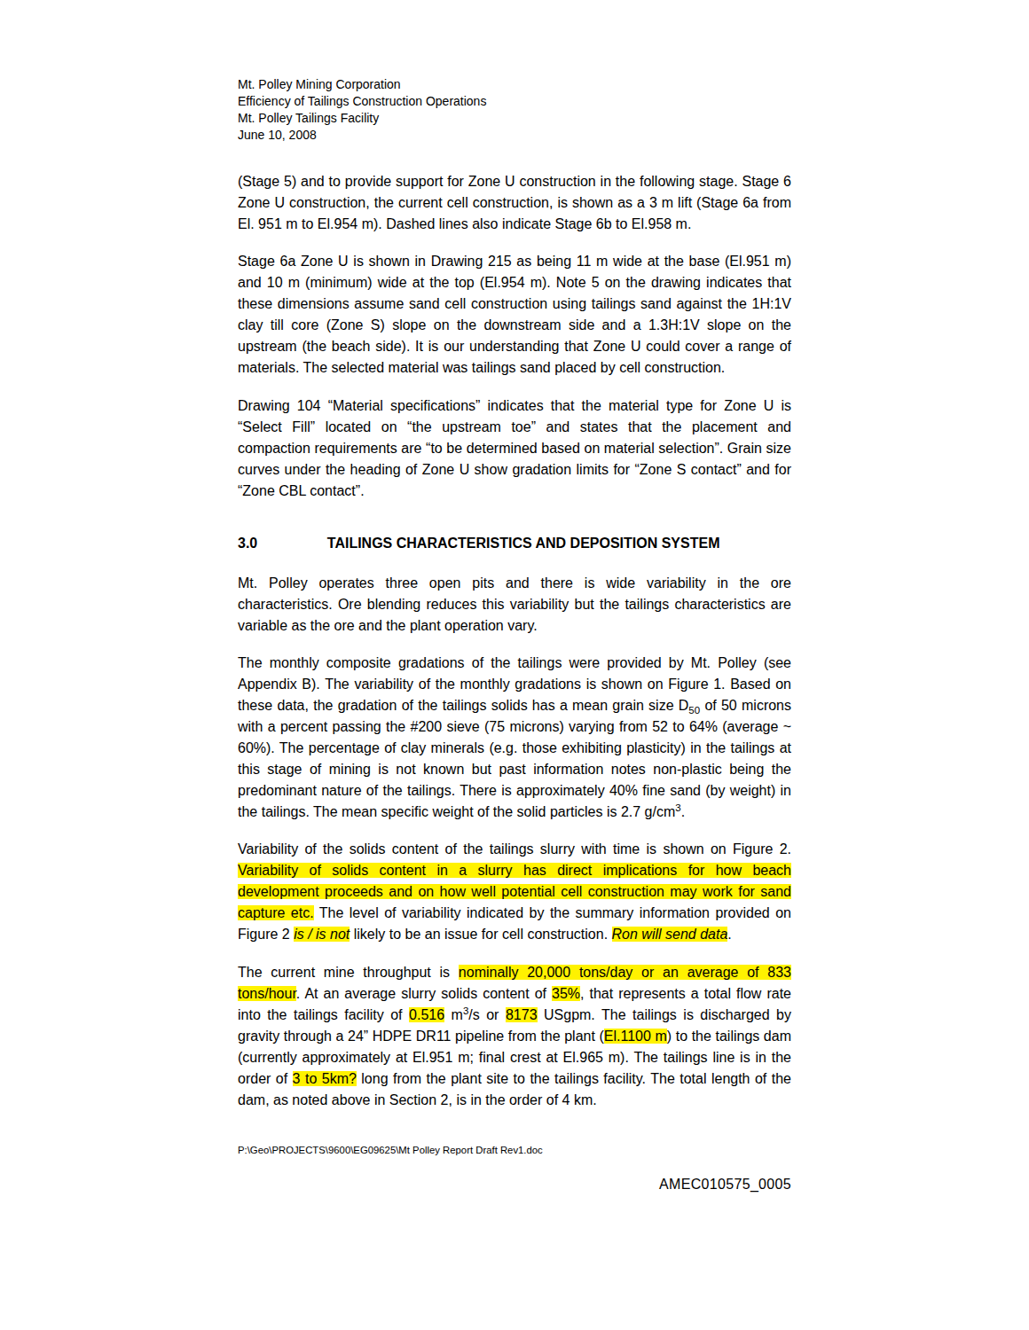Mt. Polley Mining Corporation
Efficiency of Tailings Construction Operations
Mt. Polley Tailings Facility
June 10, 2008
(Stage 5) and to provide support for Zone U construction in the following stage. Stage 6 Zone U construction, the current cell construction, is shown as a 3 m lift (Stage 6a from El. 951 m to El.954 m). Dashed lines also indicate Stage 6b to El.958 m.
Stage 6a Zone U is shown in Drawing 215 as being 11 m wide at the base (El.951 m) and 10 m (minimum) wide at the top (El.954 m). Note 5 on the drawing indicates that these dimensions assume sand cell construction using tailings sand against the 1H:1V clay till core (Zone S) slope on the downstream side and a 1.3H:1V slope on the upstream (the beach side). It is our understanding that Zone U could cover a range of materials. The selected material was tailings sand placed by cell construction.
Drawing 104 “Material specifications” indicates that the material type for Zone U is “Select Fill” located on “the upstream toe” and states that the placement and compaction requirements are “to be determined based on material selection”. Grain size curves under the heading of Zone U show gradation limits for “Zone S contact” and for “Zone CBL contact”.
3.0 Tailings Characteristics and Deposition System
Mt. Polley operates three open pits and there is wide variability in the ore characteristics. Ore blending reduces this variability but the tailings characteristics are variable as the ore and the plant operation vary.
The monthly composite gradations of the tailings were provided by Mt. Polley (see Appendix B). The variability of the monthly gradations is shown on Figure 1. Based on these data, the gradation of the tailings solids has a mean grain size D50 of 50 microns with a percent passing the #200 sieve (75 microns) varying from 52 to 64% (average ~ 60%). The percentage of clay minerals (e.g. those exhibiting plasticity) in the tailings at this stage of mining is not known but past information notes non-plastic being the predominant nature of the tailings. There is approximately 40% fine sand (by weight) in the tailings. The mean specific weight of the solid particles is 2.7 g/cm3.
Variability of the solids content of the tailings slurry with time is shown on Figure 2. Variability of solids content in a slurry has direct implications for how beach development proceeds and on how well potential cell construction may work for sand capture etc. The level of variability indicated by the summary information provided on Figure 2 is / is not likely to be an issue for cell construction. Ron will send data.
The current mine throughput is nominally 20,000 tons/day or an average of 833 tons/hour. At an average slurry solids content of 35%, that represents a total flow rate into the tailings facility of 0.516 m3/s or 8173 USgpm. The tailings is discharged by gravity through a 24” HDPE DR11 pipeline from the plant (El.1100 m) to the tailings dam (currently approximately at El.951 m; final crest at El.965 m). The tailings line is in the order of 3 to 5km? long from the plant site to the tailings facility. The total length of the dam, as noted above in Section 2, is in the order of 4 km.
P:\Geo\PROJECTS\9600\EG09625\Mt Polley Report Draft Rev1.doc
AMEC010575_0005